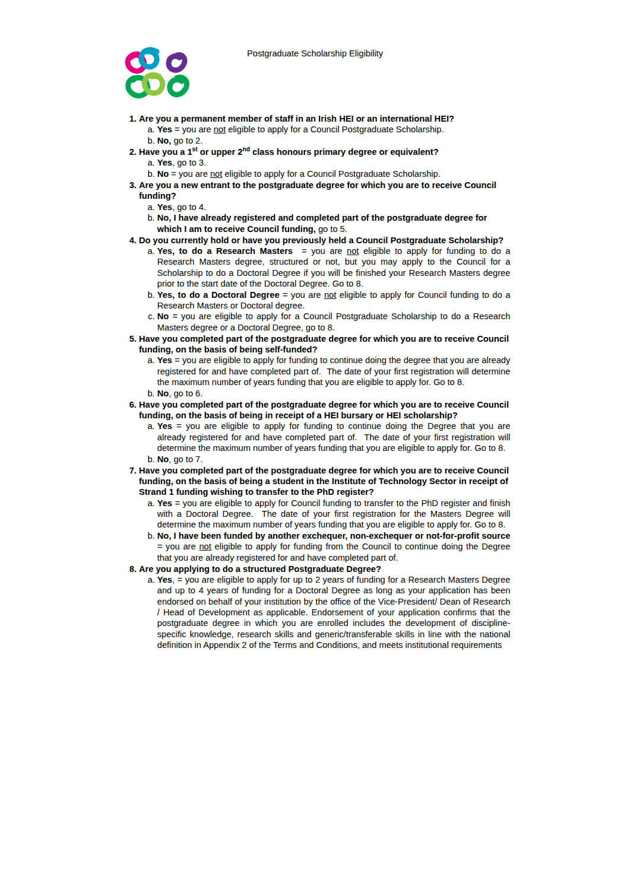Postgraduate Scholarship Eligibility
Are you a permanent member of staff in an Irish HEI or an international HEI?
Yes = you are not eligible to apply for a Council Postgraduate Scholarship.
No, go to 2.
Have you a 1st or upper 2nd class honours primary degree or equivalent?
Yes, go to 3.
No = you are not eligible to apply for a Council Postgraduate Scholarship.
Are you a new entrant to the postgraduate degree for which you are to receive Council funding?
Yes, go to 4.
No, I have already registered and completed part of the postgraduate degree for which I am to receive Council funding, go to 5.
Do you currently hold or have you previously held a Council Postgraduate Scholarship?
Yes, to do a Research Masters = you are not eligible to apply for funding to do a Research Masters degree, structured or not, but you may apply to the Council for a Scholarship to do a Doctoral Degree if you will be finished your Research Masters degree prior to the start date of the Doctoral Degree. Go to 8.
Yes, to do a Doctoral Degree = you are not eligible to apply for Council funding to do a Research Masters or Doctoral degree.
No = you are eligible to apply for a Council Postgraduate Scholarship to do a Research Masters degree or a Doctoral Degree, go to 8.
Have you completed part of the postgraduate degree for which you are to receive Council funding, on the basis of being self-funded?
Yes = you are eligible to apply for funding to continue doing the degree that you are already registered for and have completed part of. The date of your first registration will determine the maximum number of years funding that you are eligible to apply for. Go to 8.
No, go to 6.
Have you completed part of the postgraduate degree for which you are to receive Council funding, on the basis of being in receipt of a HEI bursary or HEI scholarship?
Yes = you are eligible to apply for funding to continue doing the Degree that you are already registered for and have completed part of. The date of your first registration will determine the maximum number of years funding that you are eligible to apply for. Go to 8.
No, go to 7.
Have you completed part of the postgraduate degree for which you are to receive Council funding, on the basis of being a student in the Institute of Technology Sector in receipt of Strand 1 funding wishing to transfer to the PhD register?
Yes = you are eligible to apply for Council funding to transfer to the PhD register and finish with a Doctoral Degree. The date of your first registration for the Masters Degree will determine the maximum number of years funding that you are eligible to apply for. Go to 8.
No, I have been funded by another exchequer, non-exchequer or not-for-profit source = you are not eligible to apply for funding from the Council to continue doing the Degree that you are already registered for and have completed part of.
Are you applying to do a structured Postgraduate Degree?
Yes, = you are eligible to apply for up to 2 years of funding for a Research Masters Degree and up to 4 years of funding for a Doctoral Degree as long as your application has been endorsed on behalf of your institution by the office of the Vice-President/ Dean of Research / Head of Development as applicable. Endorsement of your application confirms that the postgraduate degree in which you are enrolled includes the development of discipline-specific knowledge, research skills and generic/transferable skills in line with the national definition in Appendix 2 of the Terms and Conditions, and meets institutional requirements